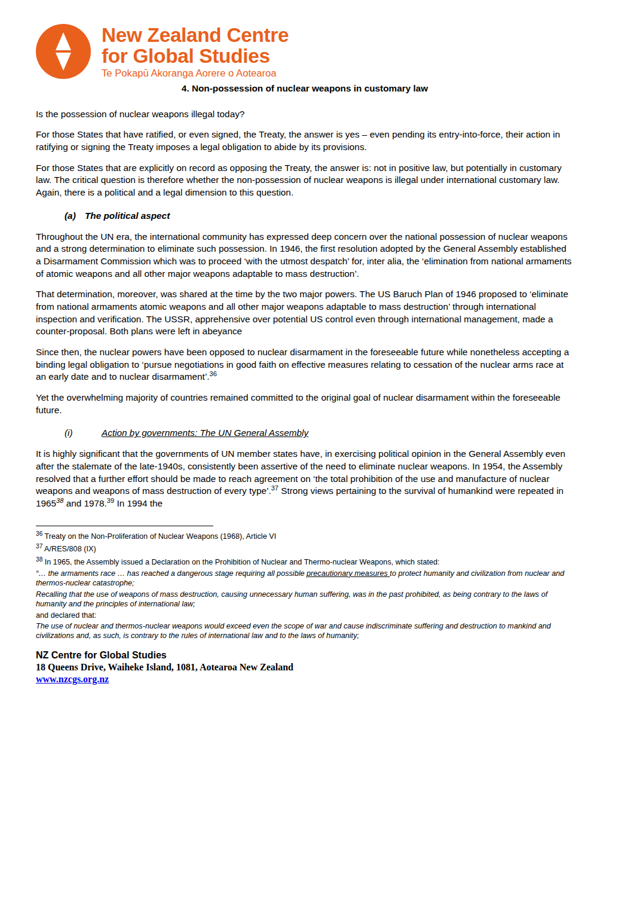New Zealand Centre
for Global Studies
Te Pokapū Akoranga Aorere o Aotearoa
4. Non-possession of nuclear weapons in customary law
Is the possession of nuclear weapons illegal today?
For those States that have ratified, or even signed, the Treaty, the answer is yes – even pending its entry-into-force, their action in ratifying or signing the Treaty imposes a legal obligation to abide by its provisions.
For those States that are explicitly on record as opposing the Treaty, the answer is: not in positive law, but potentially in customary law. The critical question is therefore whether the non-possession of nuclear weapons is illegal under international customary law. Again, there is a political and a legal dimension to this question.
(a) The political aspect
Throughout the UN era, the international community has expressed deep concern over the national possession of nuclear weapons and a strong determination to eliminate such possession. In 1946, the first resolution adopted by the General Assembly established a Disarmament Commission which was to proceed ‘with the utmost despatch’ for, inter alia, the ‘elimination from national armaments of atomic weapons and all other major weapons adaptable to mass destruction’.
That determination, moreover, was shared at the time by the two major powers. The US Baruch Plan of 1946 proposed to ‘eliminate from national armaments atomic weapons and all other major weapons adaptable to mass destruction’ through international inspection and verification. The USSR, apprehensive over potential US control even through international management, made a counter-proposal. Both plans were left in abeyance
Since then, the nuclear powers have been opposed to nuclear disarmament in the foreseeable future while nonetheless accepting a binding legal obligation to ‘pursue negotiations in good faith on effective measures relating to cessation of the nuclear arms race at an early date and to nuclear disarmament’.36
Yet the overwhelming majority of countries remained committed to the original goal of nuclear disarmament within the foreseeable future.
(i) Action by governments: The UN General Assembly
It is highly significant that the governments of UN member states have, in exercising political opinion in the General Assembly even after the stalemate of the late-1940s, consistently been assertive of the need to eliminate nuclear weapons. In 1954, the Assembly resolved that a further effort should be made to reach agreement on ‘the total prohibition of the use and manufacture of nuclear weapons and weapons of mass destruction of every type’.37 Strong views pertaining to the survival of humankind were repeated in 196538 and 1978.39 In 1994 the
36 Treaty on the Non-Proliferation of Nuclear Weapons (1968), Article VI
37 A/RES/808 (IX)
38 In 1965, the Assembly issued a Declaration on the Prohibition of Nuclear and Thermo-nuclear Weapons, which stated:
“… the armaments race … has reached a dangerous stage requiring all possible precautionary measures to protect humanity and civilization from nuclear and thermos-nuclear catastrophe;
Recalling that the use of weapons of mass destruction, causing unnecessary human suffering, was in the past prohibited, as being contrary to the laws of humanity and the principles of international law;
and declared that:
The use of nuclear and thermos-nuclear weapons would exceed even the scope of war and cause indiscriminate suffering and destruction to mankind and civilizations and, as such, is contrary to the rules of international law and to the laws of humanity;
NZ Centre for Global Studies
18 Queens Drive, Waiheke Island, 1081, Aotearoa New Zealand
www.nzcgs.org.nz